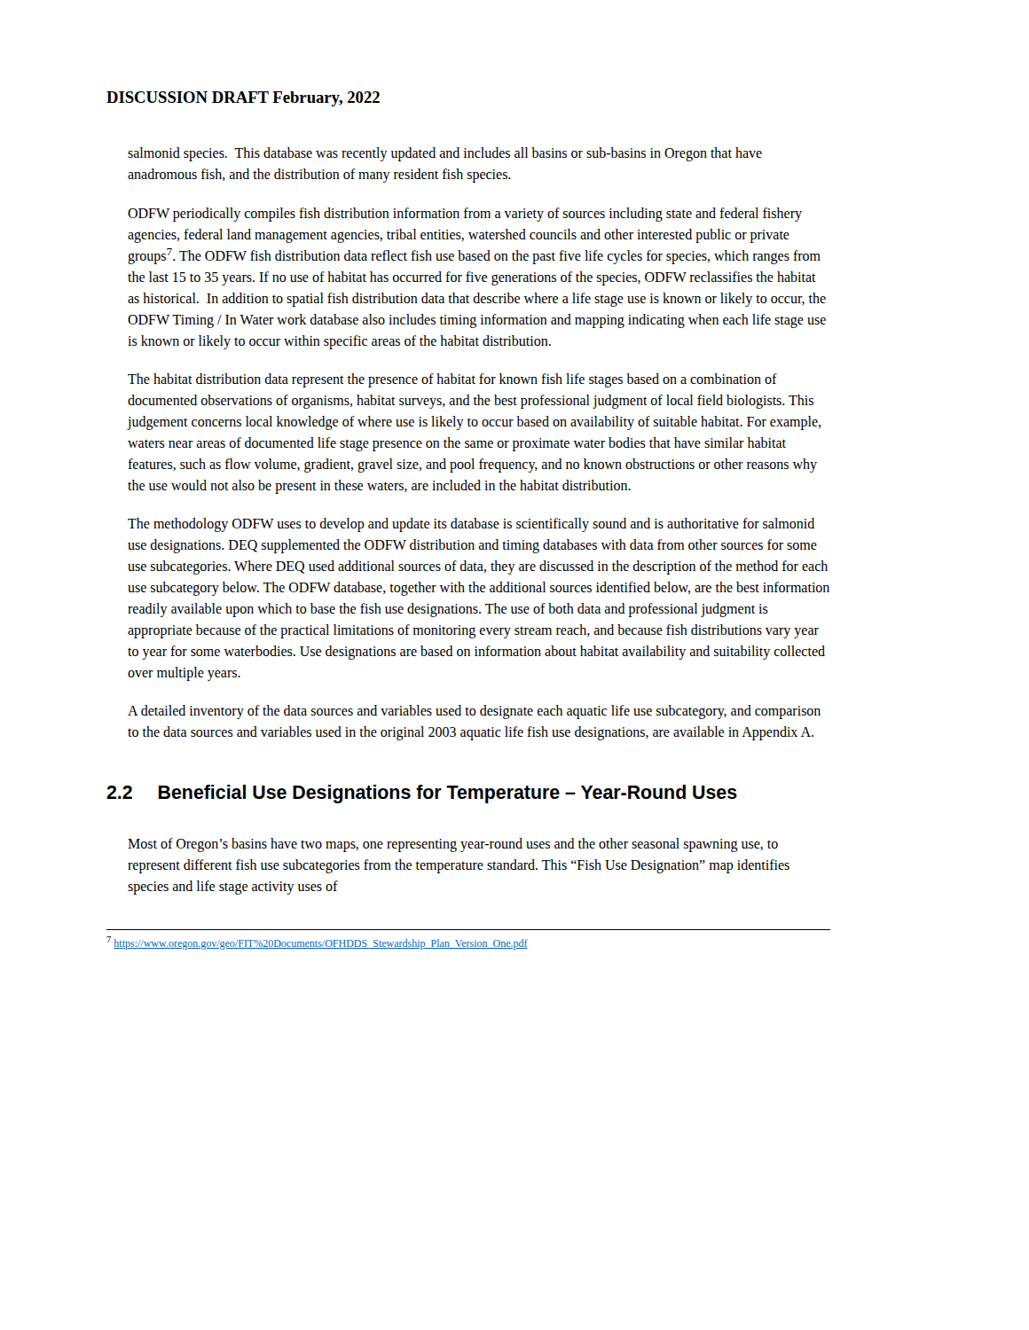DISCUSSION DRAFT February, 2022
salmonid species. This database was recently updated and includes all basins or sub-basins in Oregon that have anadromous fish, and the distribution of many resident fish species.
ODFW periodically compiles fish distribution information from a variety of sources including state and federal fishery agencies, federal land management agencies, tribal entities, watershed councils and other interested public or private groups7. The ODFW fish distribution data reflect fish use based on the past five life cycles for species, which ranges from the last 15 to 35 years. If no use of habitat has occurred for five generations of the species, ODFW reclassifies the habitat as historical. In addition to spatial fish distribution data that describe where a life stage use is known or likely to occur, the ODFW Timing / In Water work database also includes timing information and mapping indicating when each life stage use is known or likely to occur within specific areas of the habitat distribution.
The habitat distribution data represent the presence of habitat for known fish life stages based on a combination of documented observations of organisms, habitat surveys, and the best professional judgment of local field biologists. This judgement concerns local knowledge of where use is likely to occur based on availability of suitable habitat. For example, waters near areas of documented life stage presence on the same or proximate water bodies that have similar habitat features, such as flow volume, gradient, gravel size, and pool frequency, and no known obstructions or other reasons why the use would not also be present in these waters, are included in the habitat distribution.
The methodology ODFW uses to develop and update its database is scientifically sound and is authoritative for salmonid use designations. DEQ supplemented the ODFW distribution and timing databases with data from other sources for some use subcategories. Where DEQ used additional sources of data, they are discussed in the description of the method for each use subcategory below. The ODFW database, together with the additional sources identified below, are the best information readily available upon which to base the fish use designations. The use of both data and professional judgment is appropriate because of the practical limitations of monitoring every stream reach, and because fish distributions vary year to year for some waterbodies. Use designations are based on information about habitat availability and suitability collected over multiple years.
A detailed inventory of the data sources and variables used to designate each aquatic life use subcategory, and comparison to the data sources and variables used in the original 2003 aquatic life fish use designations, are available in Appendix A.
2.2 Beneficial Use Designations for Temperature – Year-Round Uses
Most of Oregon’s basins have two maps, one representing year-round uses and the other seasonal spawning use, to represent different fish use subcategories from the temperature standard. This “Fish Use Designation” map identifies species and life stage activity uses of
7 https://www.oregon.gov/geo/FIT%20Documents/OFHDDS_Stewardship_Plan_Version_One.pdf